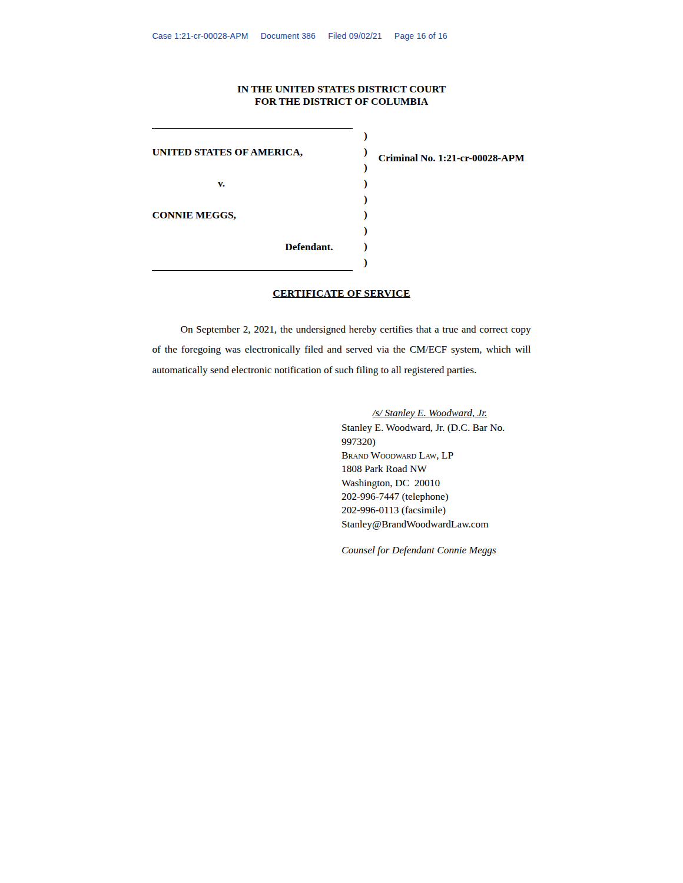Case 1:21-cr-00028-APM Document 386 Filed 09/02/21 Page 16 of 16
IN THE UNITED STATES DISTRICT COURT
FOR THE DISTRICT OF COLUMBIA
| UNITED STATES OF AMERICA, v. CONNIE MEGGS, Defendant. | ) ) ) ) ) ) ) ) ) | Criminal No. 1:21-cr-00028-APM |
CERTIFICATE OF SERVICE
On September 2, 2021, the undersigned hereby certifies that a true and correct copy of the foregoing was electronically filed and served via the CM/ECF system, which will automatically send electronic notification of such filing to all registered parties.
/s/ Stanley E. Woodward, Jr.
Stanley E. Woodward, Jr. (D.C. Bar No. 997320)
Brand Woodward Law, LP
1808 Park Road NW
Washington, DC 20010
202-996-7447 (telephone)
202-996-0113 (facsimile)
Stanley@BrandWoodwardLaw.com
Counsel for Defendant Connie Meggs